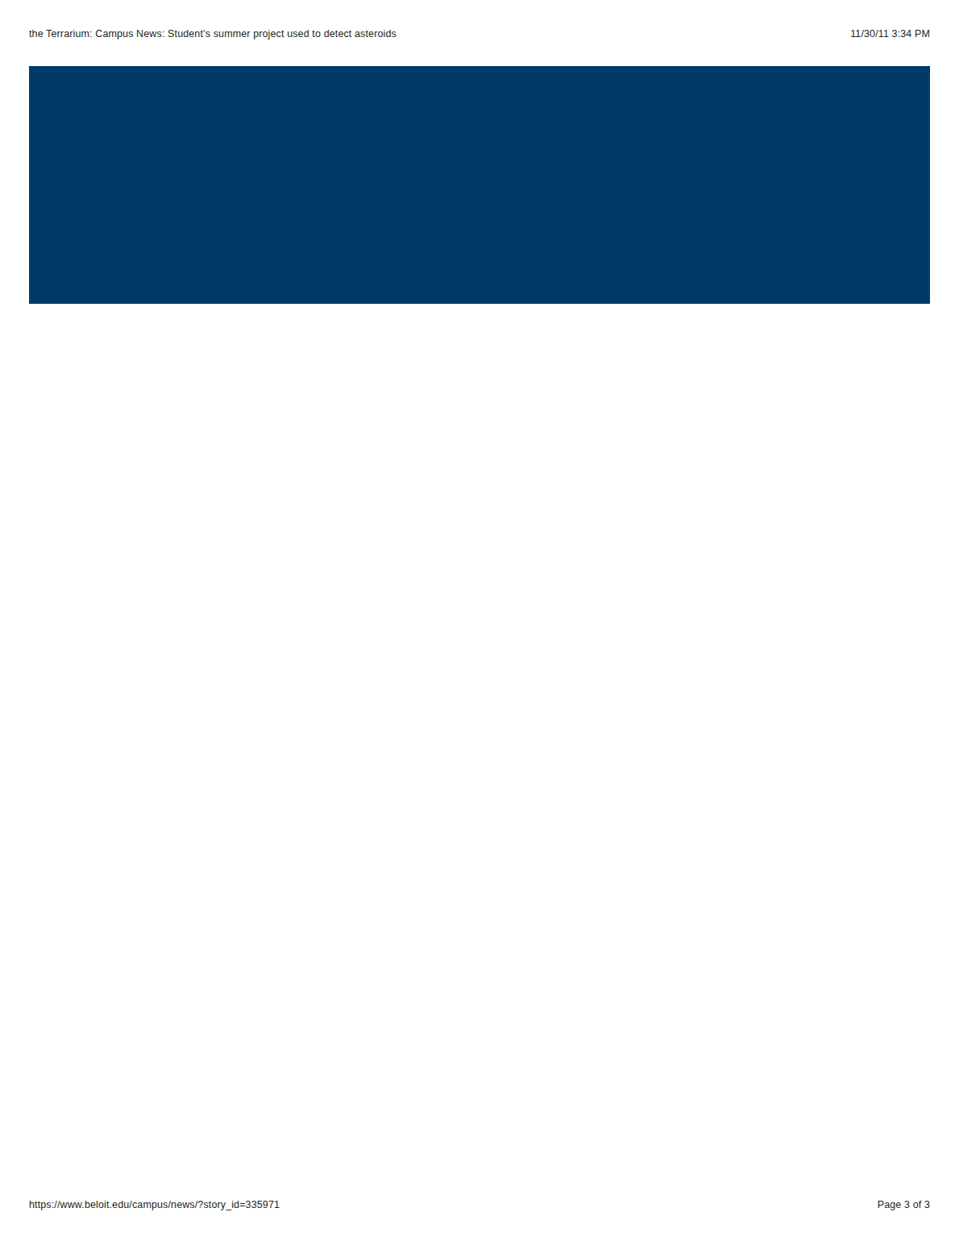the Terrarium: Campus News: Student’s summer project used to detect asteroids
11/30/11 3:34 PM
https://www.beloit.edu/campus/news/?story_id=335971
Page 3 of 3